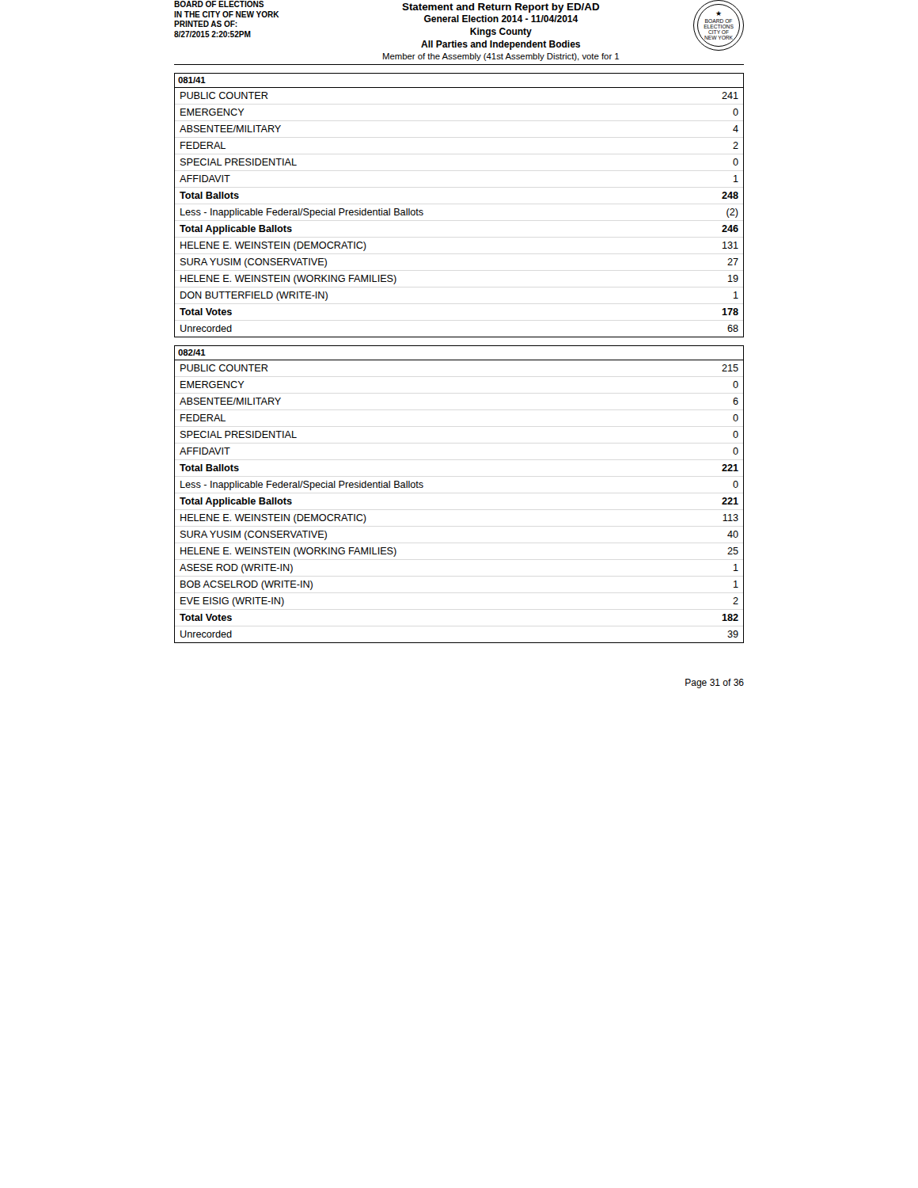BOARD OF ELECTIONS
IN THE CITY OF NEW YORK
PRINTED AS OF:
8/27/2015 2:20:52PM
Statement and Return Report by ED/AD
General Election 2014 - 11/04/2014
Kings County
All Parties and Independent Bodies
Member of the Assembly (41st Assembly District), vote for 1
★
BOARD OF
ELECTIONS
CITY OF
NEW YORK
081/41
| PUBLIC COUNTER | 241 |
| EMERGENCY | 0 |
| ABSENTEE/MILITARY | 4 |
| FEDERAL | 2 |
| SPECIAL PRESIDENTIAL | 0 |
| AFFIDAVIT | 1 |
| Total Ballots | 248 |
| Less - Inapplicable Federal/Special Presidential Ballots | (2) |
| Total Applicable Ballots | 246 |
| HELENE E. WEINSTEIN (DEMOCRATIC) | 131 |
| SURA YUSIM (CONSERVATIVE) | 27 |
| HELENE E. WEINSTEIN (WORKING FAMILIES) | 19 |
| DON BUTTERFIELD (WRITE-IN) | 1 |
| Total Votes | 178 |
| Unrecorded | 68 |
082/41
| PUBLIC COUNTER | 215 |
| EMERGENCY | 0 |
| ABSENTEE/MILITARY | 6 |
| FEDERAL | 0 |
| SPECIAL PRESIDENTIAL | 0 |
| AFFIDAVIT | 0 |
| Total Ballots | 221 |
| Less - Inapplicable Federal/Special Presidential Ballots | 0 |
| Total Applicable Ballots | 221 |
| HELENE E. WEINSTEIN (DEMOCRATIC) | 113 |
| SURA YUSIM (CONSERVATIVE) | 40 |
| HELENE E. WEINSTEIN (WORKING FAMILIES) | 25 |
| ASESE ROD (WRITE-IN) | 1 |
| BOB ACSELROD (WRITE-IN) | 1 |
| EVE EISIG (WRITE-IN) | 2 |
| Total Votes | 182 |
| Unrecorded | 39 |
Page 31 of 36